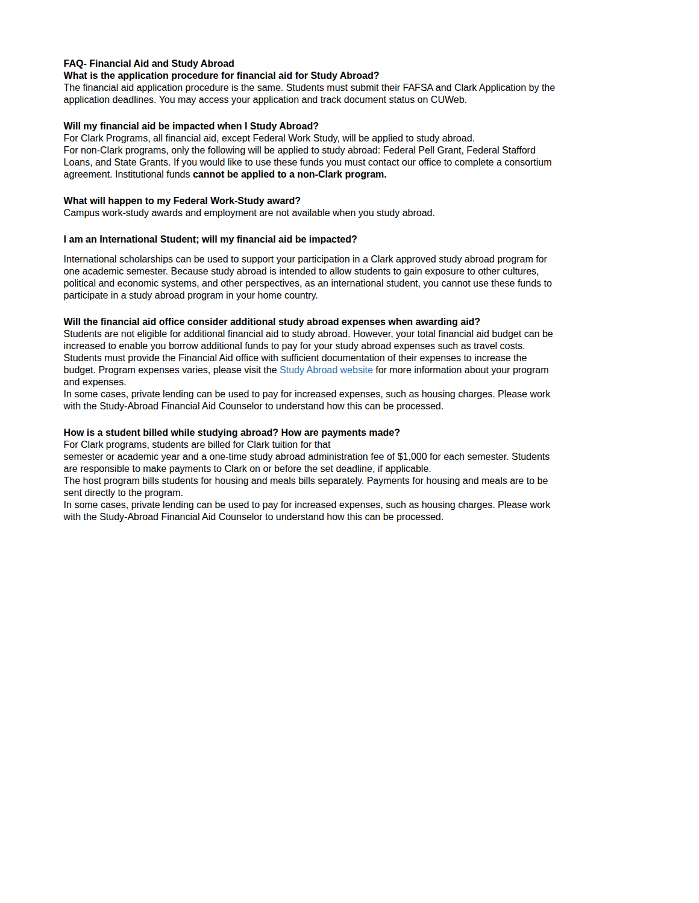FAQ- Financial Aid and Study Abroad
What is the application procedure for financial aid for Study Abroad?
The financial aid application procedure is the same. Students must submit their FAFSA and Clark Application by the application deadlines. You may access your application and track document status on CUWeb.
Will my financial aid be impacted when I Study Abroad?
For Clark Programs, all financial aid, except Federal Work Study, will be applied to study abroad.
For non-Clark programs, only the following will be applied to study abroad: Federal Pell Grant, Federal Stafford Loans, and State Grants. If you would like to use these funds you must contact our office to complete a consortium agreement. Institutional funds cannot be applied to a non-Clark program.
What will happen to my Federal Work-Study award?
Campus work-study awards and employment are not available when you study abroad.
I am an International Student; will my financial aid be impacted?
International scholarships can be used to support your participation in a Clark approved study abroad program for one academic semester. Because study abroad is intended to allow students to gain exposure to other cultures, political and economic systems, and other perspectives, as an international student, you cannot use these funds to participate in a study abroad program in your home country.
Will the financial aid office consider additional study abroad expenses when awarding aid?
Students are not eligible for additional financial aid to study abroad. However, your total financial aid budget can be increased to enable you borrow additional funds to pay for your study abroad expenses such as travel costs.
Students must provide the Financial Aid office with sufficient documentation of their expenses to increase the budget. Program expenses varies, please visit the Study Abroad website for more information about your program and expenses.
In some cases, private lending can be used to pay for increased expenses, such as housing charges. Please work with the Study-Abroad Financial Aid Counselor to understand how this can be processed.
How is a student billed while studying abroad? How are payments made?
For Clark programs, students are billed for Clark tuition for that
semester or academic year and a one-time study abroad administration fee of $1,000 for each semester. Students are responsible to make payments to Clark on or before the set deadline, if applicable.
The host program bills students for housing and meals bills separately. Payments for housing and meals are to be sent directly to the program.
In some cases, private lending can be used to pay for increased expenses, such as housing charges. Please work with the Study-Abroad Financial Aid Counselor to understand how this can be processed.